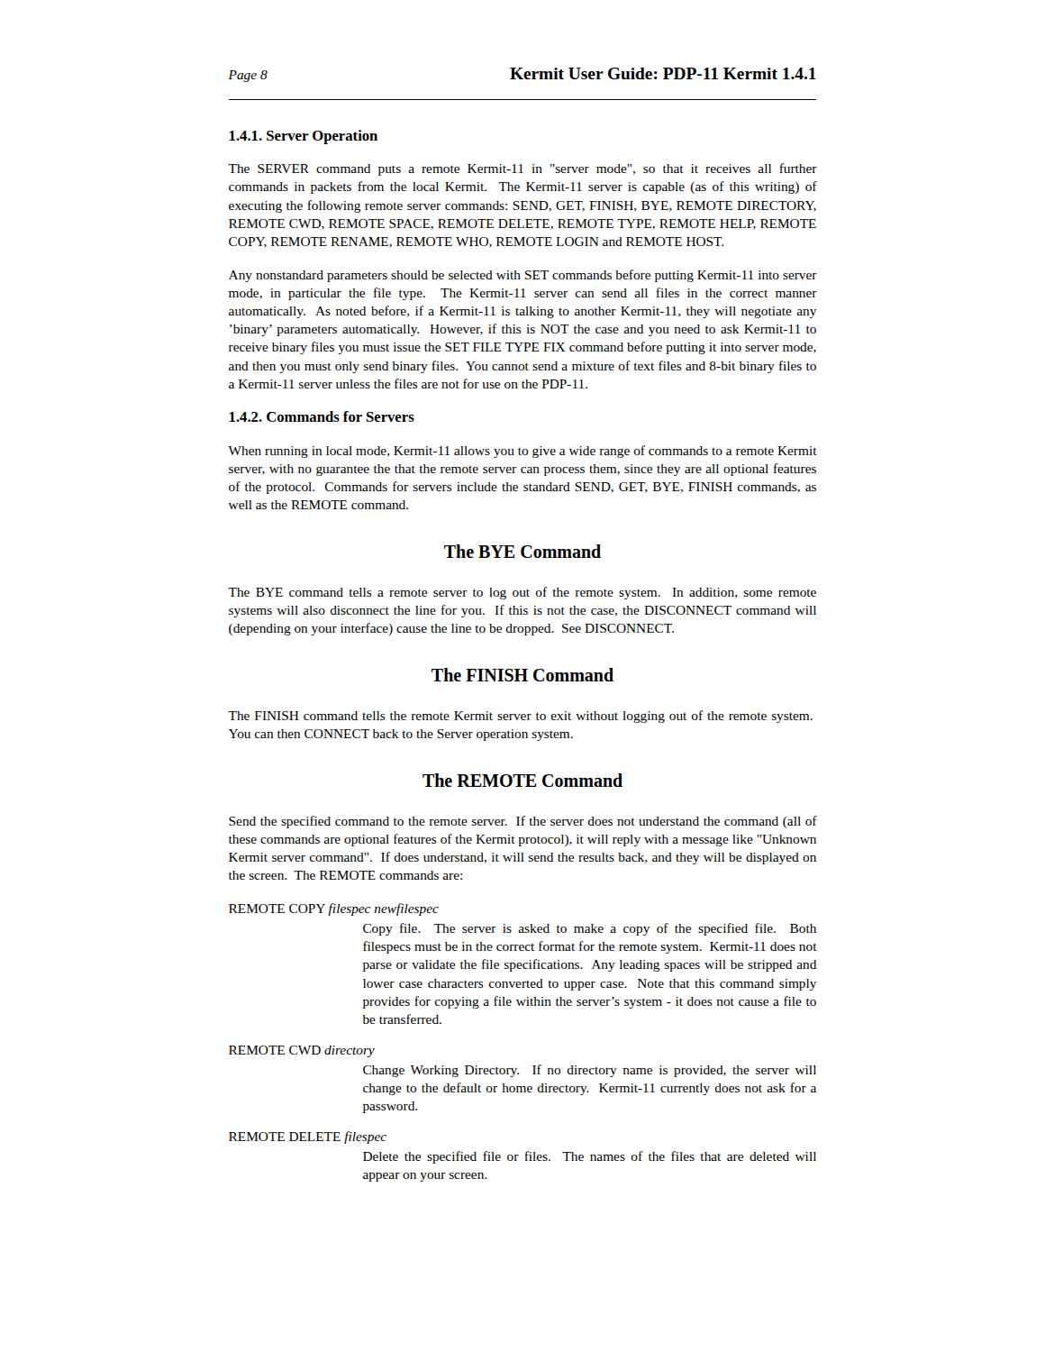Page 8
Kermit User Guide: PDP-11 Kermit 1.4.1
1.4.1. Server Operation
The SERVER command puts a remote Kermit-11 in "server mode", so that it receives all further commands in packets from the local Kermit. The Kermit-11 server is capable (as of this writing) of executing the following remote server commands: SEND, GET, FINISH, BYE, REMOTE DIRECTORY, REMOTE CWD, REMOTE SPACE, REMOTE DELETE, REMOTE TYPE, REMOTE HELP, REMOTE COPY, REMOTE RENAME, REMOTE WHO, REMOTE LOGIN and REMOTE HOST.
Any nonstandard parameters should be selected with SET commands before putting Kermit-11 into server mode, in particular the file type. The Kermit-11 server can send all files in the correct manner automatically. As noted before, if a Kermit-11 is talking to another Kermit-11, they will negotiate any ’binary’ parameters automatically. However, if this is NOT the case and you need to ask Kermit-11 to receive binary files you must issue the SET FILE TYPE FIX command before putting it into server mode, and then you must only send binary files. You cannot send a mixture of text files and 8-bit binary files to a Kermit-11 server unless the files are not for use on the PDP-11.
1.4.2. Commands for Servers
When running in local mode, Kermit-11 allows you to give a wide range of commands to a remote Kermit server, with no guarantee the that the remote server can process them, since they are all optional features of the protocol. Commands for servers include the standard SEND, GET, BYE, FINISH commands, as well as the REMOTE command.
The BYE Command
The BYE command tells a remote server to log out of the remote system. In addition, some remote systems will also disconnect the line for you. If this is not the case, the DISCONNECT command will (depending on your interface) cause the line to be dropped. See DISCONNECT.
The FINISH Command
The FINISH command tells the remote Kermit server to exit without logging out of the remote system. You can then CONNECT back to the Server operation system.
The REMOTE Command
Send the specified command to the remote server. If the server does not understand the command (all of these commands are optional features of the Kermit protocol), it will reply with a message like "Unknown Kermit server command". If does understand, it will send the results back, and they will be displayed on the screen. The REMOTE commands are:
REMOTE COPY filespec newfilespec
Copy file. The server is asked to make a copy of the specified file. Both filespecs must be in the correct format for the remote system. Kermit-11 does not parse or validate the file specifications. Any leading spaces will be stripped and lower case characters converted to upper case. Note that this command simply provides for copying a file within the server’s system - it does not cause a file to be transferred.
REMOTE CWD directory
Change Working Directory. If no directory name is provided, the server will change to the default or home directory. Kermit-11 currently does not ask for a password.
REMOTE DELETE filespec
Delete the specified file or files. The names of the files that are deleted will appear on your screen.